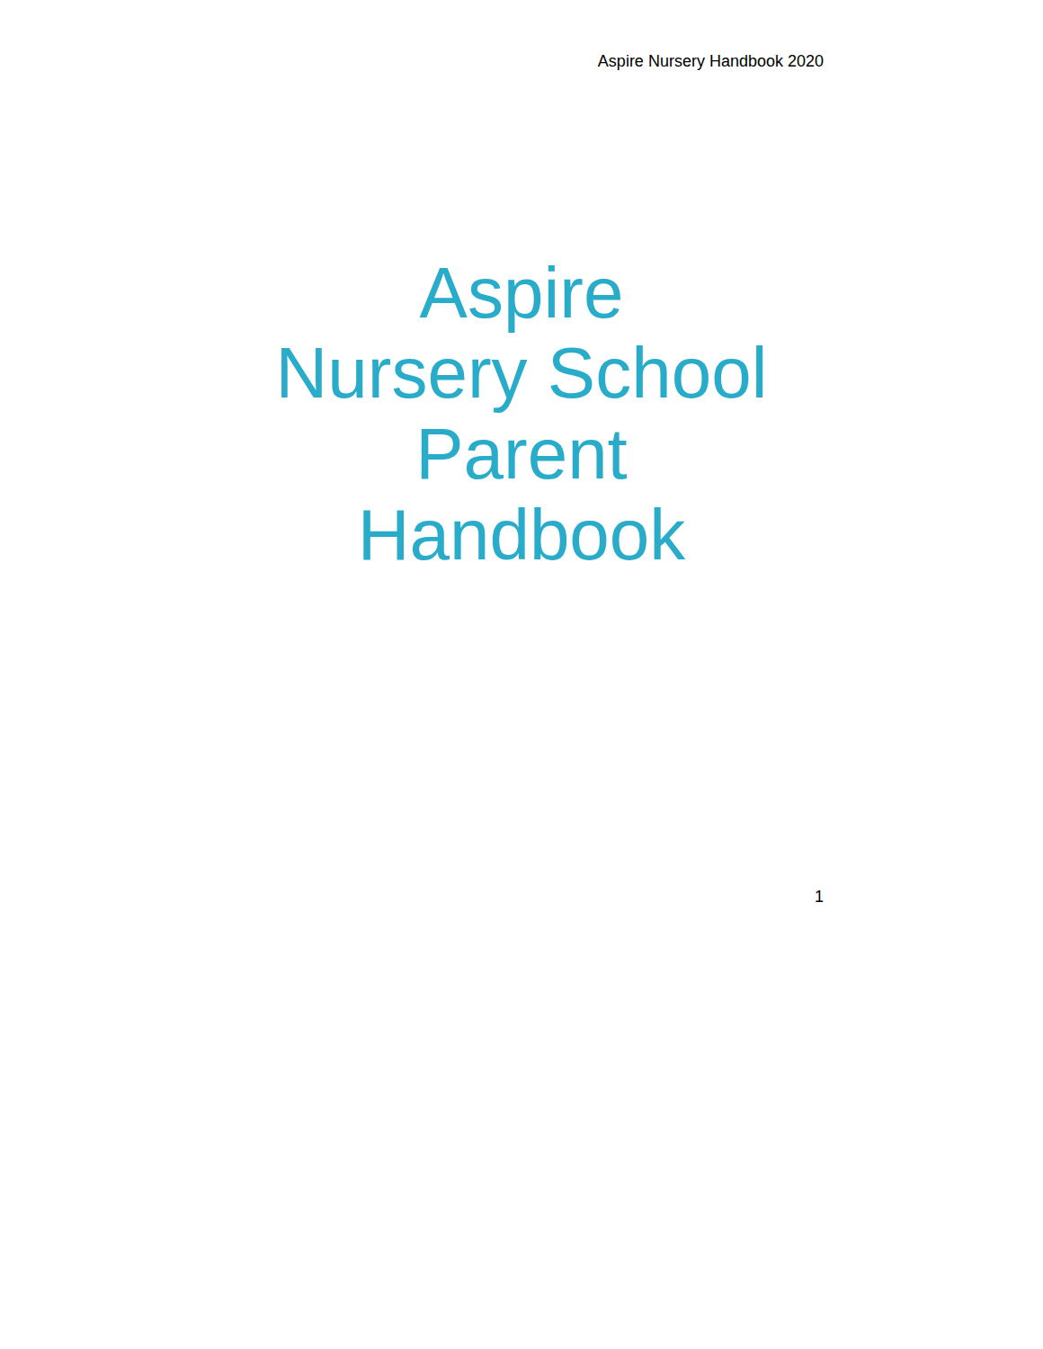Aspire Nursery Handbook 2020
Aspire Nursery School Parent Handbook
1